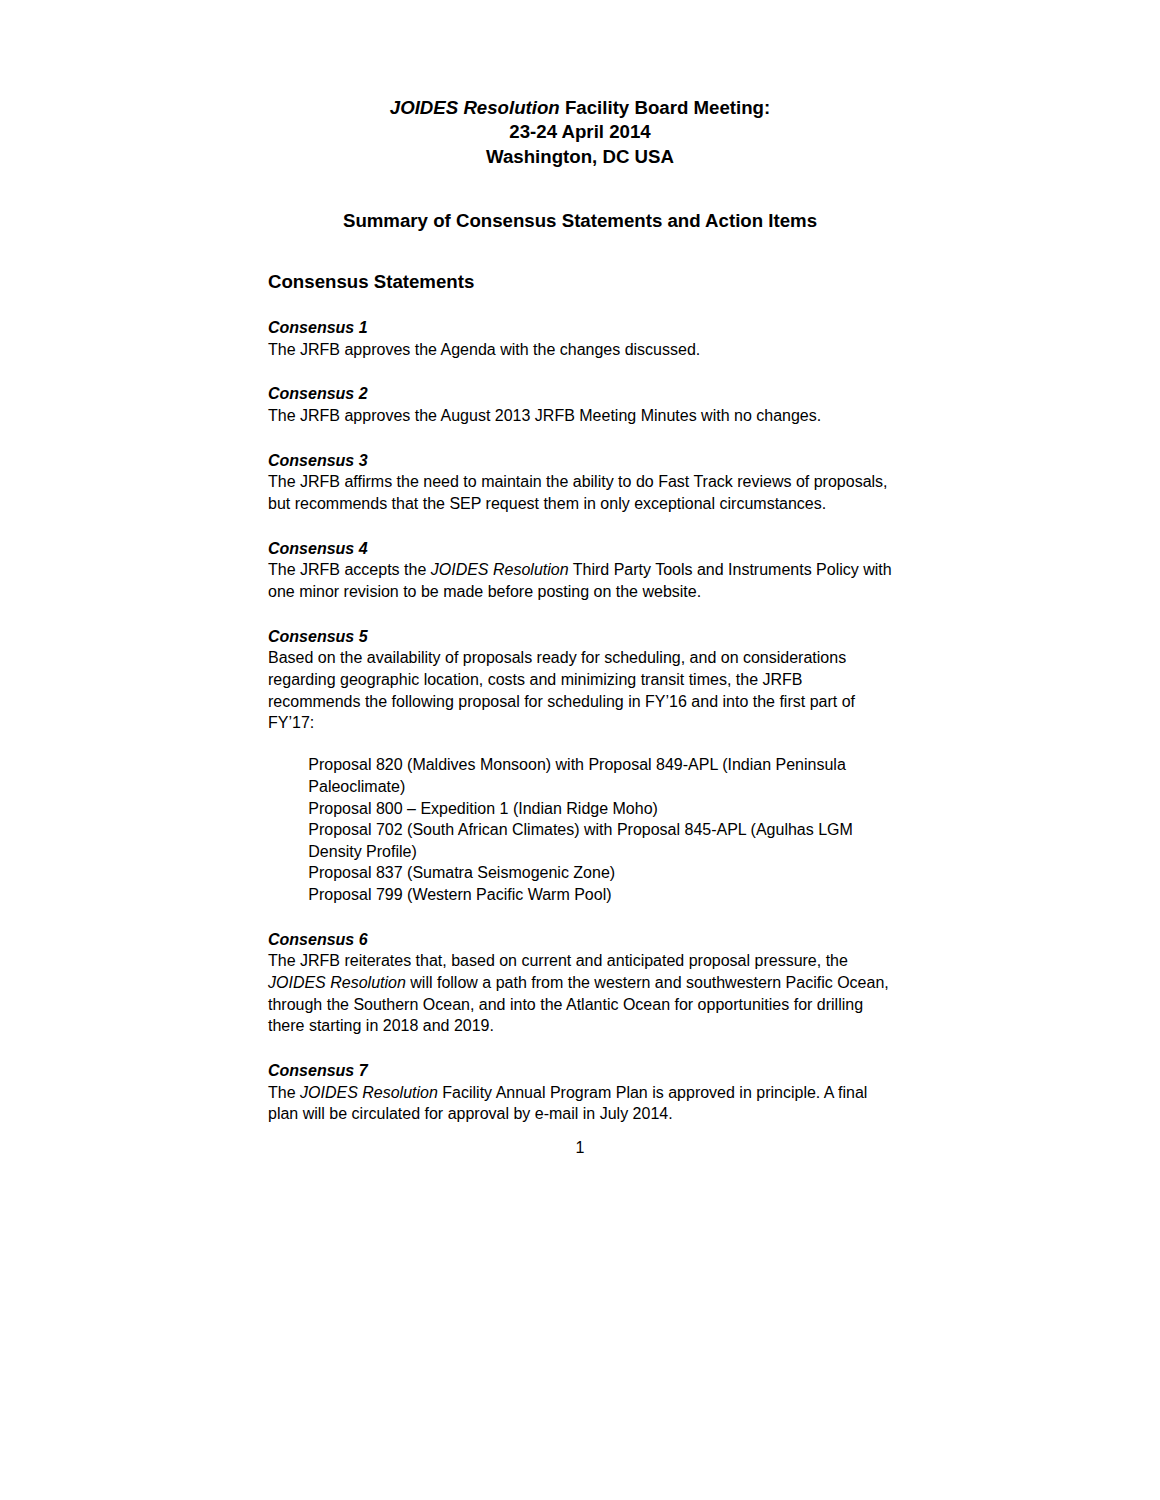JOIDES Resolution Facility Board Meeting:
23-24 April 2014
Washington, DC USA
Summary of Consensus Statements and Action Items
Consensus Statements
Consensus 1
The JRFB approves the Agenda with the changes discussed.
Consensus 2
The JRFB approves the August 2013 JRFB Meeting Minutes with no changes.
Consensus 3
The JRFB affirms the need to maintain the ability to do Fast Track reviews of proposals, but recommends that the SEP request them in only exceptional circumstances.
Consensus 4
The JRFB accepts the JOIDES Resolution Third Party Tools and Instruments Policy with one minor revision to be made before posting on the website.
Consensus 5
Based on the availability of proposals ready for scheduling, and on considerations regarding geographic location, costs and minimizing transit times, the JRFB recommends the following proposal for scheduling in FY’16 and into the first part of FY’17:
Proposal 820 (Maldives Monsoon) with Proposal 849-APL (Indian Peninsula Paleoclimate)
Proposal 800 – Expedition 1 (Indian Ridge Moho)
Proposal 702 (South African Climates) with Proposal 845-APL (Agulhas LGM Density Profile)
Proposal 837 (Sumatra Seismogenic Zone)
Proposal 799 (Western Pacific Warm Pool)
Consensus 6
The JRFB reiterates that, based on current and anticipated proposal pressure, the JOIDES Resolution will follow a path from the western and southwestern Pacific Ocean, through the Southern Ocean, and into the Atlantic Ocean for opportunities for drilling there starting in 2018 and 2019.
Consensus 7
The JOIDES Resolution Facility Annual Program Plan is approved in principle. A final plan will be circulated for approval by e-mail in July 2014.
1